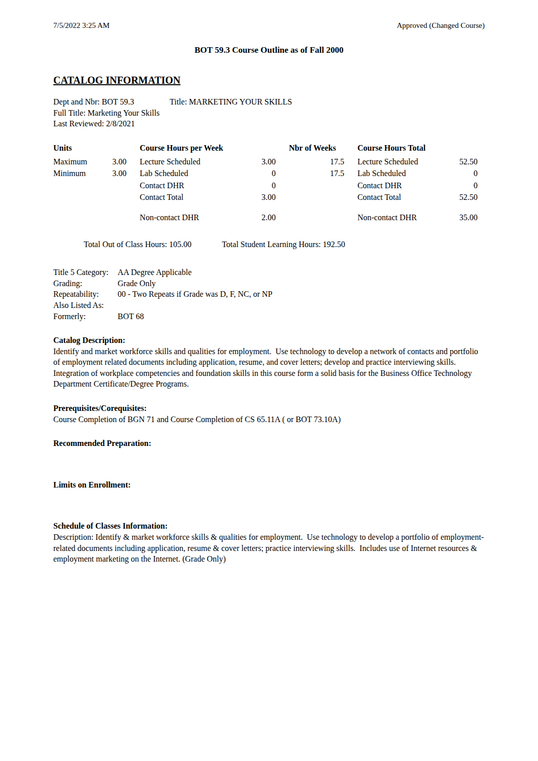7/5/2022 3:25 AM Approved (Changed Course)
BOT 59.3 Course Outline as of Fall 2000
CATALOG INFORMATION
Dept and Nbr: BOT 59.3 Title: MARKETING YOUR SKILLS
Full Title: Marketing Your Skills
Last Reviewed: 2/8/2021
| Units | | Course Hours per Week | | Nbr of Weeks | Course Hours Total | |
| --- | --- | --- | --- | --- | --- | --- |
| Maximum | 3.00 | Lecture Scheduled | 3.00 | 17.5 | Lecture Scheduled | 52.50 |
| Minimum | 3.00 | Lab Scheduled | 0 | 17.5 | Lab Scheduled | 0 |
| | | Contact DHR | 0 | | Contact DHR | 0 |
| | | Contact Total | 3.00 | | Contact Total | 52.50 |
| | | Non-contact DHR | 2.00 | | Non-contact DHR | 35.00 |
Total Out of Class Hours: 105.00 Total Student Learning Hours: 192.50
| Title 5 Category: | AA Degree Applicable |
| Grading: | Grade Only |
| Repeatability: | 00 - Two Repeats if Grade was D, F, NC, or NP |
| Also Listed As: | |
| Formerly: | BOT 68 |
Catalog Description:
Identify and market workforce skills and qualities for employment. Use technology to develop a network of contacts and portfolio of employment related documents including application, resume, and cover letters; develop and practice interviewing skills. Integration of workplace competencies and foundation skills in this course form a solid basis for the Business Office Technology Department Certificate/Degree Programs.
Prerequisites/Corequisites:
Course Completion of BGN 71 and Course Completion of CS 65.11A ( or BOT 73.10A)
Recommended Preparation:
Limits on Enrollment:
Schedule of Classes Information:
Description: Identify & market workforce skills & qualities for employment. Use technology to develop a portfolio of employment-related documents including application, resume & cover letters; practice interviewing skills. Includes use of Internet resources & employment marketing on the Internet. (Grade Only)